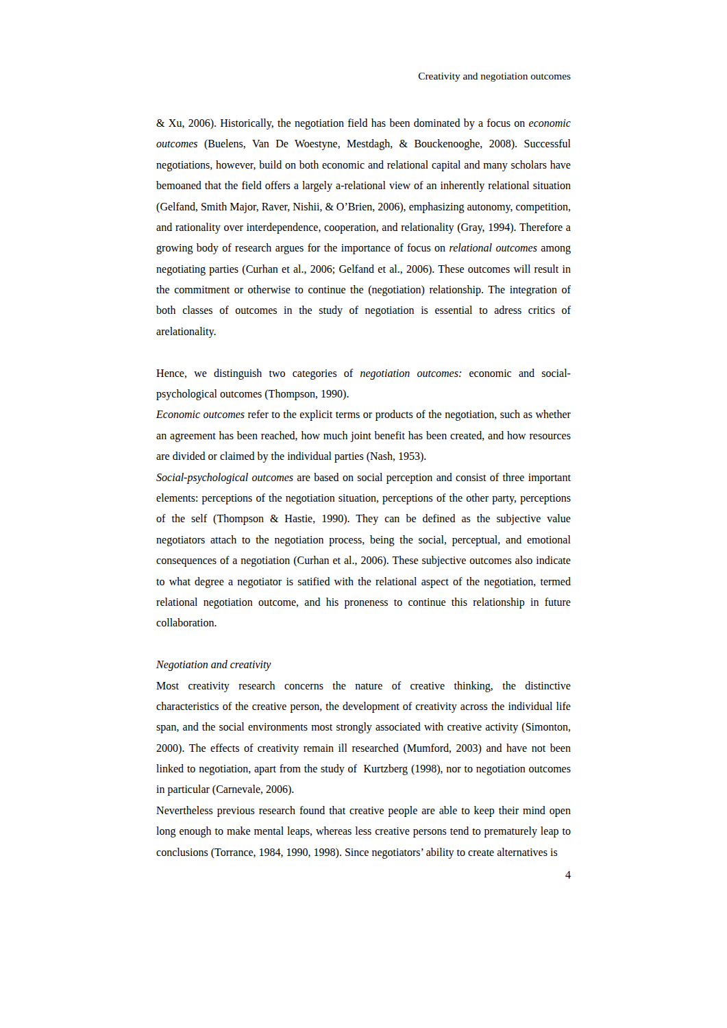Creativity and negotiation outcomes
& Xu, 2006). Historically, the negotiation field has been dominated by a focus on economic outcomes (Buelens, Van De Woestyne, Mestdagh, & Bouckenooghe, 2008). Successful negotiations, however, build on both economic and relational capital and many scholars have bemoaned that the field offers a largely a-relational view of an inherently relational situation (Gelfand, Smith Major, Raver, Nishii, & O’Brien, 2006), emphasizing autonomy, competition, and rationality over interdependence, cooperation, and relationality (Gray, 1994). Therefore a growing body of research argues for the importance of focus on relational outcomes among negotiating parties (Curhan et al., 2006; Gelfand et al., 2006). These outcomes will result in the commitment or otherwise to continue the (negotiation) relationship. The integration of both classes of outcomes in the study of negotiation is essential to adress critics of arelationality.
Hence, we distinguish two categories of negotiation outcomes: economic and social-psychological outcomes (Thompson, 1990).
Economic outcomes refer to the explicit terms or products of the negotiation, such as whether an agreement has been reached, how much joint benefit has been created, and how resources are divided or claimed by the individual parties (Nash, 1953).
Social-psychological outcomes are based on social perception and consist of three important elements: perceptions of the negotiation situation, perceptions of the other party, perceptions of the self (Thompson & Hastie, 1990). They can be defined as the subjective value negotiators attach to the negotiation process, being the social, perceptual, and emotional consequences of a negotiation (Curhan et al., 2006). These subjective outcomes also indicate to what degree a negotiator is satified with the relational aspect of the negotiation, termed relational negotiation outcome, and his proneness to continue this relationship in future collaboration.
Negotiation and creativity
Most creativity research concerns the nature of creative thinking, the distinctive characteristics of the creative person, the development of creativity across the individual life span, and the social environments most strongly associated with creative activity (Simonton, 2000). The effects of creativity remain ill researched (Mumford, 2003) and have not been linked to negotiation, apart from the study of Kurtzberg (1998), nor to negotiation outcomes in particular (Carnevale, 2006).
Nevertheless previous research found that creative people are able to keep their mind open long enough to make mental leaps, whereas less creative persons tend to prematurely leap to conclusions (Torrance, 1984, 1990, 1998). Since negotiators’ ability to create alternatives is
4